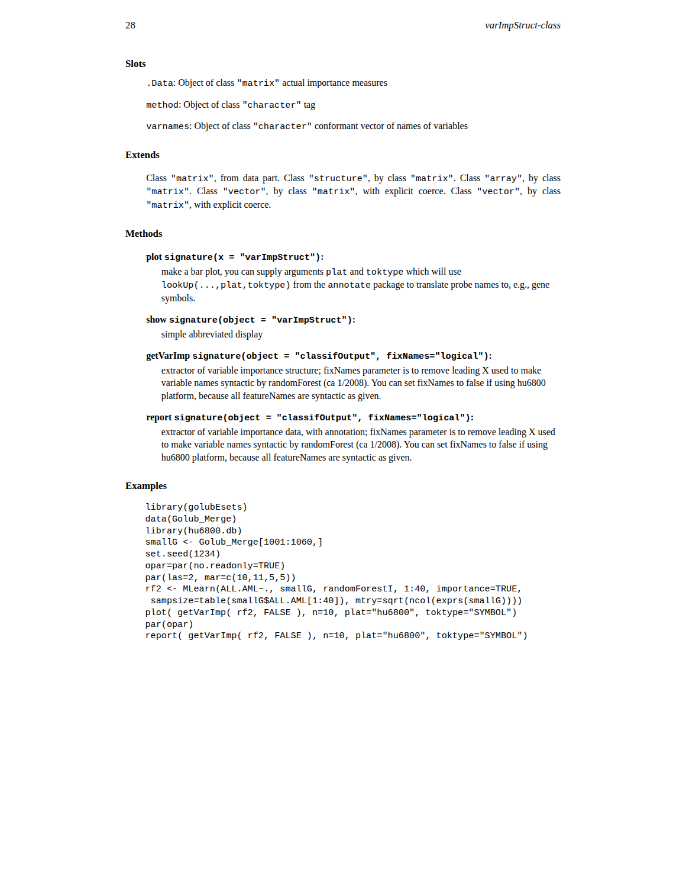28 varImpStruct-class
Slots
.Data: Object of class "matrix" actual importance measures
method: Object of class "character" tag
varnames: Object of class "character" conformant vector of names of variables
Extends
Class "matrix", from data part. Class "structure", by class "matrix". Class "array", by class "matrix". Class "vector", by class "matrix", with explicit coerce. Class "vector", by class "matrix", with explicit coerce.
Methods
plot signature(x = "varImpStruct"):
make a bar plot, you can supply arguments plat and toktype which will use lookUp(...,plat,toktype) from the annotate package to translate probe names to, e.g., gene symbols.
show signature(object = "varImpStruct"):
simple abbreviated display
getVarImp signature(object = "classifOutput", fixNames="logical"):
extractor of variable importance structure; fixNames parameter is to remove leading X used to make variable names syntactic by randomForest (ca 1/2008). You can set fixNames to false if using hu6800 platform, because all featureNames are syntactic as given.
report signature(object = "classifOutput", fixNames="logical"):
extractor of variable importance data, with annotation; fixNames parameter is to remove leading X used to make variable names syntactic by randomForest (ca 1/2008). You can set fixNames to false if using hu6800 platform, because all featureNames are syntactic as given.
Examples
library(golubEsets)
data(Golub_Merge)
library(hu6800.db)
smallG <- Golub_Merge[1001:1060,]
set.seed(1234)
opar=par(no.readonly=TRUE)
par(las=2, mar=c(10,11,5,5))
rf2 <- MLearn(ALL.AML~., smallG, randomForestI, 1:40, importance=TRUE,
 sampsize=table(smallG$ALL.AML[1:40]), mtry=sqrt(ncol(exprs(smallG))))
plot( getVarImp( rf2, FALSE ), n=10, plat="hu6800", toktype="SYMBOL")
par(opar)
report( getVarImp( rf2, FALSE ), n=10, plat="hu6800", toktype="SYMBOL")